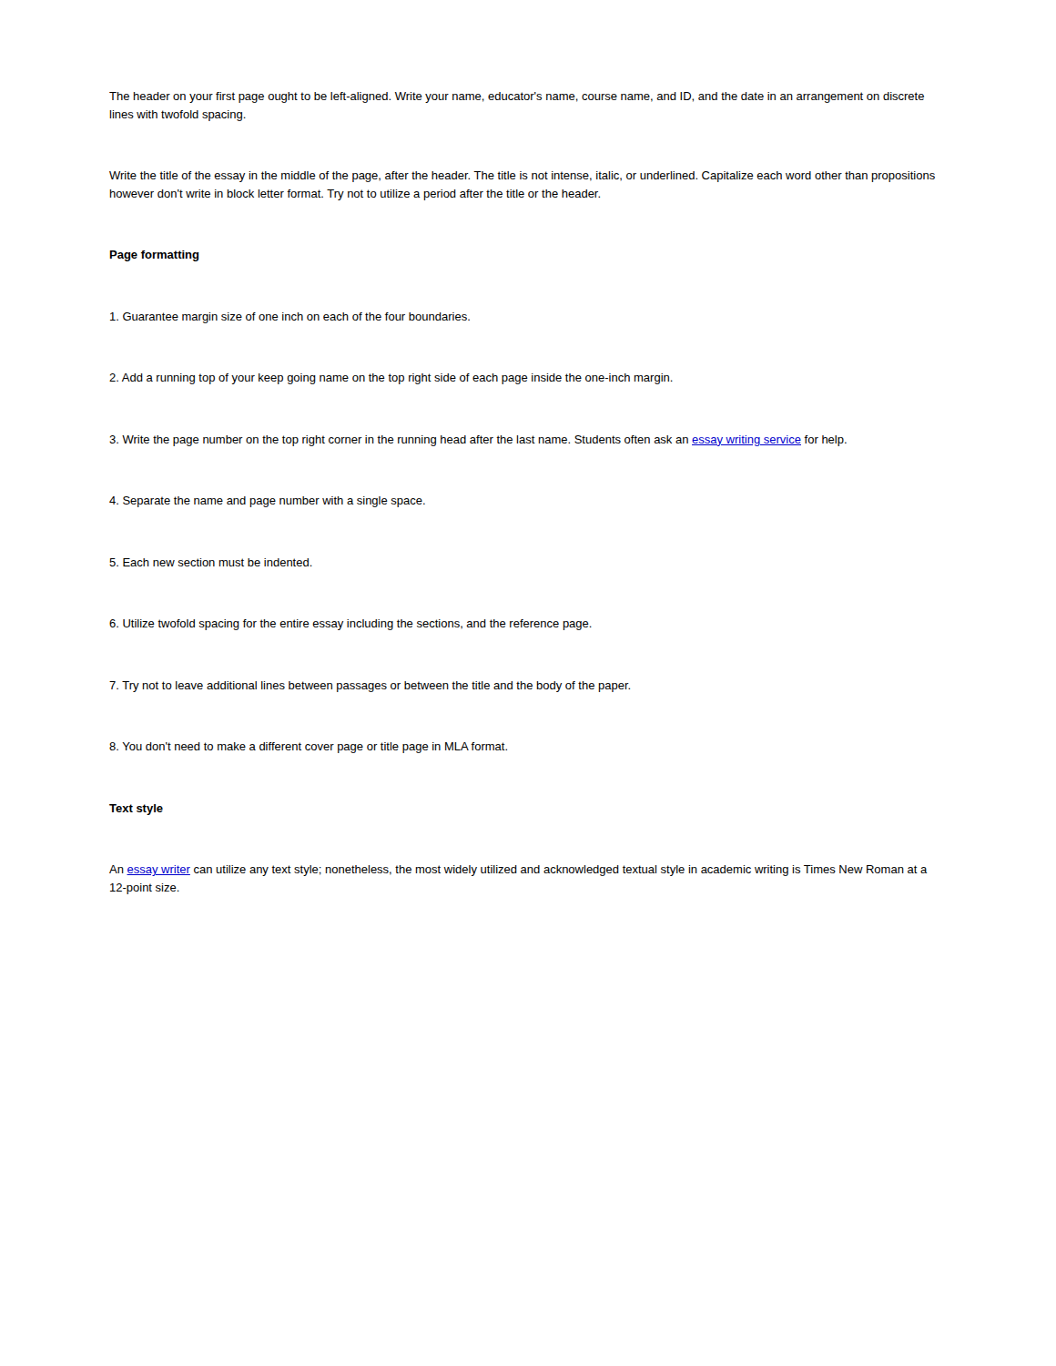The header on your first page ought to be left-aligned. Write your name, educator's name, course name, and ID, and the date in an arrangement on discrete lines with twofold spacing.
Write the title of the essay in the middle of the page, after the header. The title is not intense, italic, or underlined. Capitalize each word other than propositions however don't write in block letter format. Try not to utilize a period after the title or the header.
Page formatting
1. Guarantee margin size of one inch on each of the four boundaries.
2. Add a running top of your keep going name on the top right side of each page inside the one-inch margin.
3. Write the page number on the top right corner in the running head after the last name. Students often ask an essay writing service for help.
4. Separate the name and page number with a single space.
5. Each new section must be indented.
6. Utilize twofold spacing for the entire essay including the sections, and the reference page.
7. Try not to leave additional lines between passages or between the title and the body of the paper.
8. You don't need to make a different cover page or title page in MLA format.
Text style
An essay writer can utilize any text style; nonetheless, the most widely utilized and acknowledged textual style in academic writing is Times New Roman at a 12-point size.